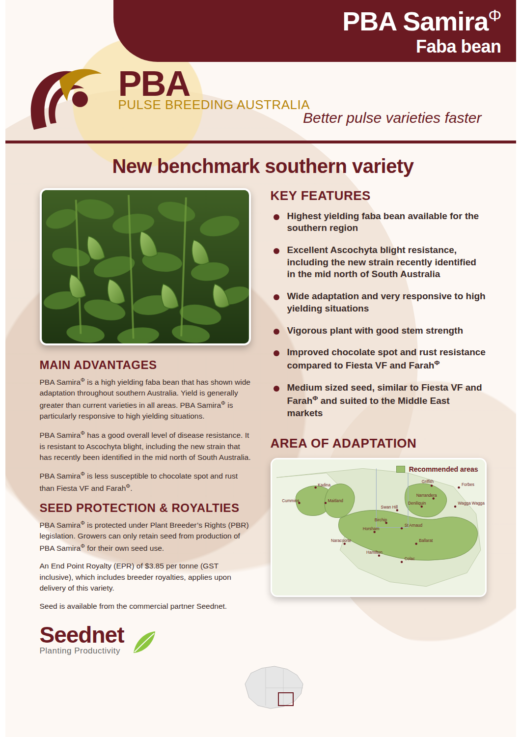PBA SamiraΦ
Faba bean
PBA
PULSE BREEDING AUSTRALIA
Better pulse varieties faster
New benchmark southern variety
MAIN ADVANTAGES
PBA SamiraΦ is a high yielding faba bean that has shown wide adaptation throughout southern Australia. Yield is generally greater than current varieties in all areas. PBA SamiraΦ is particularly responsive to high yielding situations.
PBA SamiraΦ has a good overall level of disease resistance. It is resistant to Ascochyta blight, including the new strain that has recently been identified in the mid north of South Australia.
PBA SamiraΦ is less susceptible to chocolate spot and rust than Fiesta VF and FarahΦ.
SEED PROTECTION & ROYALTIES
PBA SamiraΦ is protected under Plant Breeder’s Rights (PBR) legislation. Growers can only retain seed from production of PBA SamiraΦ for their own seed use.
An End Point Royalty (EPR) of $3.85 per tonne (GST inclusive), which includes breeder royalties, applies upon delivery of this variety.
Seed is available from the commercial partner Seednet.
Seednet
Planting Productivity
KEY FEATURES
Highest yielding faba bean available for the southern region
Excellent Ascochyta blight resistance, including the new strain recently identified in the mid north of South Australia
Wide adaptation and very responsive to high yielding situations
Vigorous plant with good stem strength
Improved chocolate spot and rust resistance compared to Fiesta VF and FarahΦ
Medium sized seed, similar to Fiesta VF and FarahΦ and suited to the Middle East markets
AREA OF ADAPTATION
Recommended areas
Kadina Cummins Maitland Griffith Forbes Narrandera Deniliquin Wagga Wagga Swan Hill Birchip St Arnaud Horsham Naracoorte Ballarat Hamilton Colac